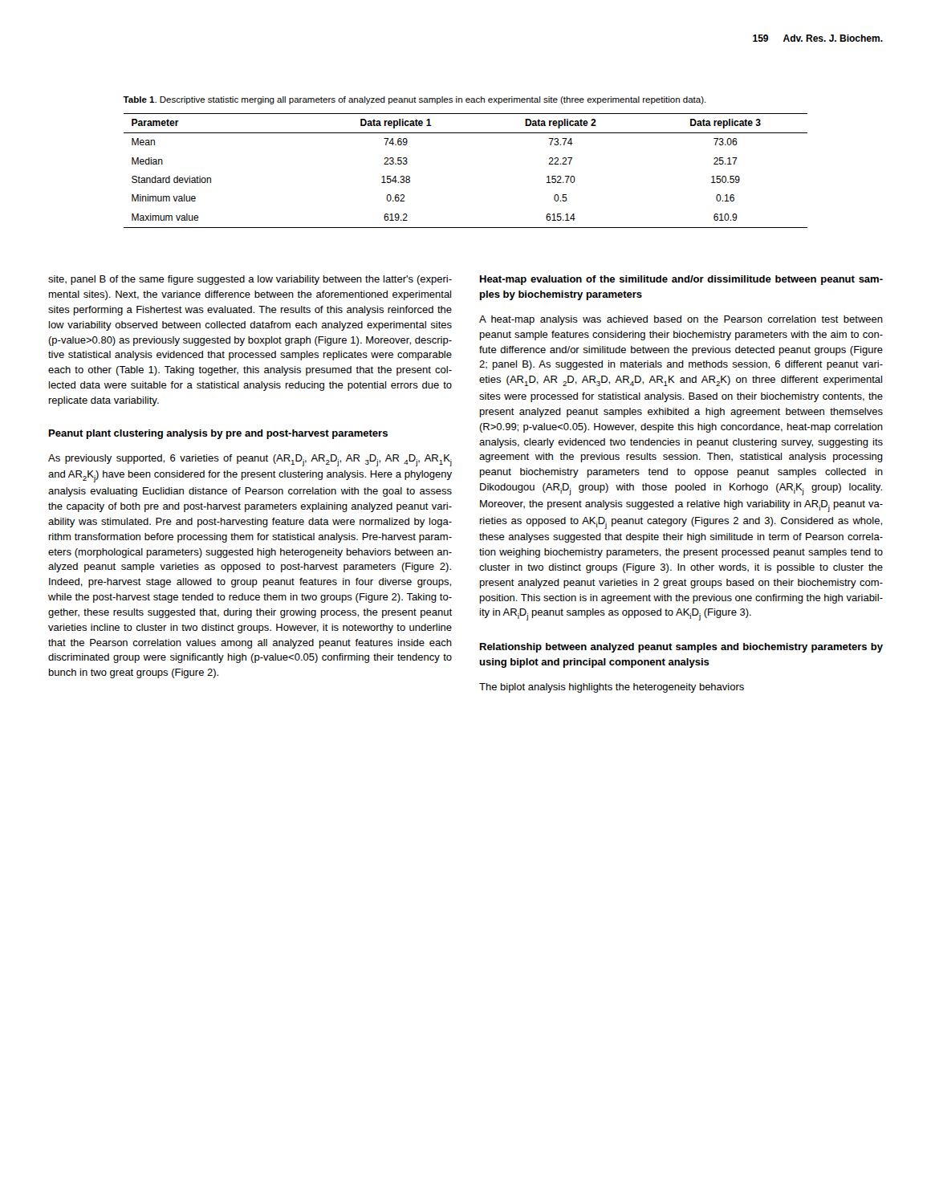159 Adv. Res. J. Biochem.
Table 1. Descriptive statistic merging all parameters of analyzed peanut samples in each experimental site (three experimental repetition data).
| Parameter | Data replicate 1 | Data replicate 2 | Data replicate 3 |
| --- | --- | --- | --- |
| Mean | 74.69 | 73.74 | 73.06 |
| Median | 23.53 | 22.27 | 25.17 |
| Standard deviation | 154.38 | 152.70 | 150.59 |
| Minimum value | 0.62 | 0.5 | 0.16 |
| Maximum value | 619.2 | 615.14 | 610.9 |
site, panel B of the same figure suggested a low variability between the latter's (experimental sites). Next, the variance difference between the aforementioned experimental sites performing a Fishertest was evaluated. The results of this analysis reinforced the low variability observed between collected datafrom each analyzed experimental sites (p-value>0.80) as previously suggested by boxplot graph (Figure 1). Moreover, descriptive statistical analysis evidenced that processed samples replicates were comparable each to other (Table 1). Taking together, this analysis presumed that the present collected data were suitable for a statistical analysis reducing the potential errors due to replicate data variability.
Peanut plant clustering analysis by pre and post-harvest parameters
As previously supported, 6 varieties of peanut (AR1Dj, AR2Dj, AR 3Dj, AR 4Dj, AR1Kj and AR2Kj) have been considered for the present clustering analysis. Here a phylogeny analysis evaluating Euclidian distance of Pearson correlation with the goal to assess the capacity of both pre and post-harvest parameters explaining analyzed peanut variability was stimulated. Pre and post-harvesting feature data were normalized by logarithm transformation before processing them for statistical analysis. Pre-harvest parameters (morphological parameters) suggested high heterogeneity behaviors between analyzed peanut sample varieties as opposed to post-harvest parameters (Figure 2). Indeed, pre-harvest stage allowed to group peanut features in four diverse groups, while the post-harvest stage tended to reduce them in two groups (Figure 2). Taking together, these results suggested that, during their growing process, the present peanut varieties incline to cluster in two distinct groups. However, it is noteworthy to underline that the Pearson correlation values among all analyzed peanut features inside each discriminated group were significantly high (p-value<0.05) confirming their tendency to bunch in two great groups (Figure 2).
Heat-map evaluation of the similitude and/or dissimilitude between peanut samples by biochemistry parameters
A heat-map analysis was achieved based on the Pearson correlation test between peanut sample features considering their biochemistry parameters with the aim to confute difference and/or similitude between the previous detected peanut groups (Figure 2; panel B). As suggested in materials and methods session, 6 different peanut varieties (AR1D, AR 2D, AR3D, AR4D, AR1K and AR2K) on three different experimental sites were processed for statistical analysis. Based on their biochemistry contents, the present analyzed peanut samples exhibited a high agreement between themselves (R>0.99; p-value<0.05). However, despite this high concordance, heat-map correlation analysis, clearly evidenced two tendencies in peanut clustering survey, suggesting its agreement with the previous results session. Then, statistical analysis processing peanut biochemistry parameters tend to oppose peanut samples collected in Dikodougou (ARiDj group) with those pooled in Korhogo (ARiKj group) locality. Moreover, the present analysis suggested a relative high variability in ARiDj peanut varieties as opposed to AKiDj peanut category (Figures 2 and 3). Considered as whole, these analyses suggested that despite their high similitude in term of Pearson correlation weighing biochemistry parameters, the present processed peanut samples tend to cluster in two distinct groups (Figure 3). In other words, it is possible to cluster the present analyzed peanut varieties in 2 great groups based on their biochemistry composition. This section is in agreement with the previous one confirming the high variability in ARiDj peanut samples as opposed to AKiDj (Figure 3).
Relationship between analyzed peanut samples and biochemistry parameters by using biplot and principal component analysis
The biplot analysis highlights the heterogeneity behaviors